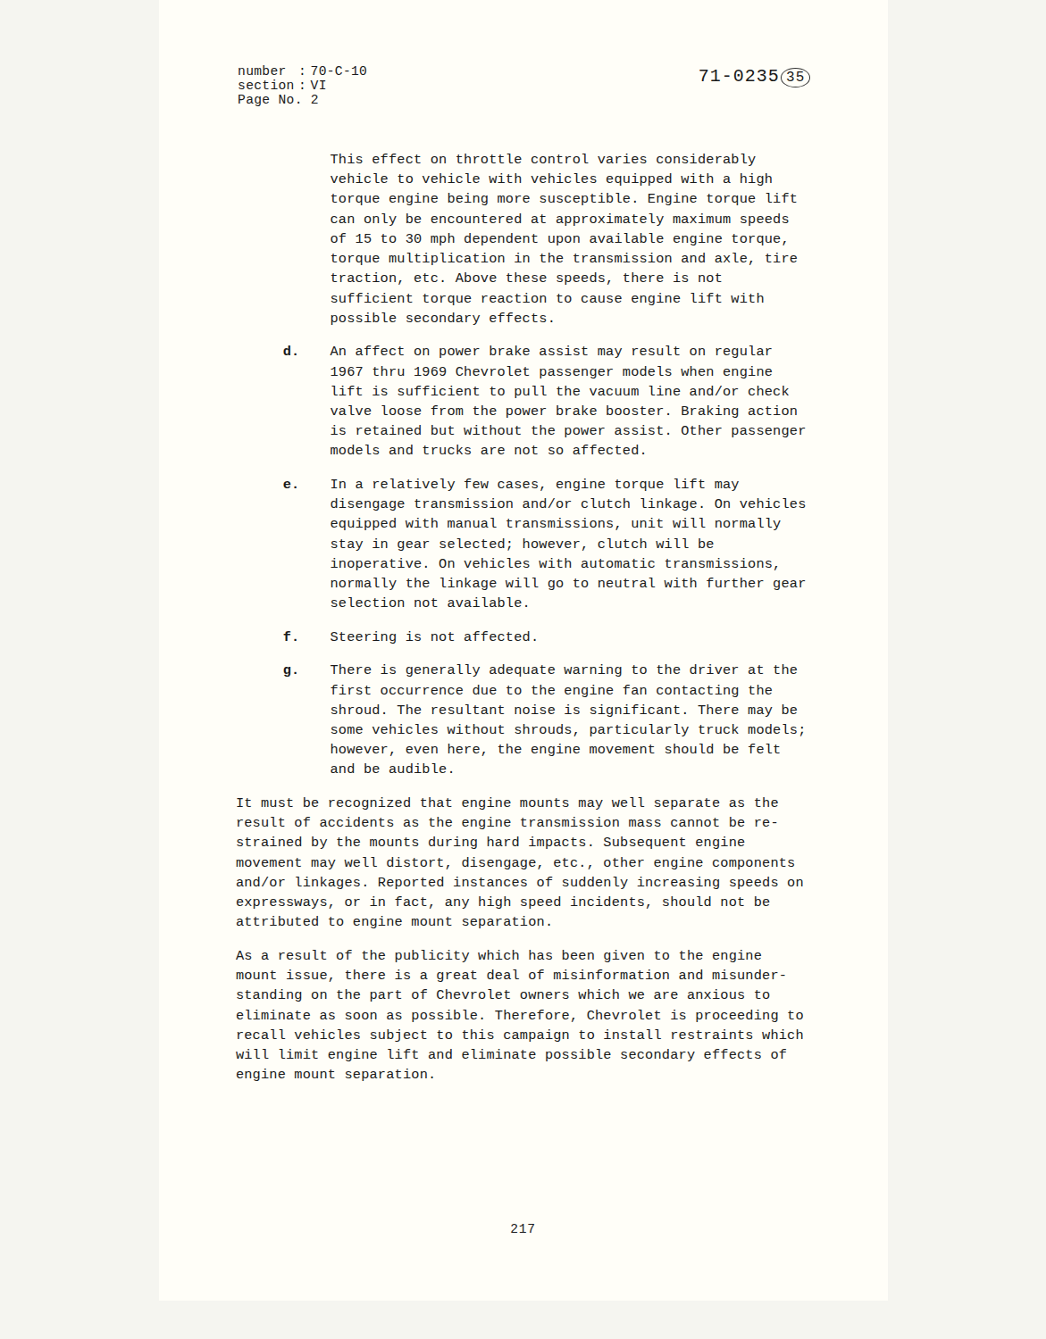| number | : | 70-C-10 |
| section | : | VI |
| Page No. 2 |
71-023535
This effect on throttle control varies considerably vehicle to vehicle with vehicles equipped with a high torque engine being more susceptible. Engine torque lift can only be encountered at approximately maximum speeds of 15 to 30 mph dependent upon available engine torque, torque multiplication in the transmission and axle, tire traction, etc. Above these speeds, there is not sufficient torque reaction to cause engine lift with possible secondary effects.
d.
An affect on power brake assist may result on regular 1967 thru 1969 Chevrolet passenger models when engine lift is sufficient to pull the vacuum line and/or check valve loose from the power brake booster. Braking action is retained but without the power assist. Other passenger models and trucks are not so affected.
e.
In a relatively few cases, engine torque lift may disengage transmission and/or clutch linkage. On vehicles equipped with manual transmissions, unit will normally stay in gear selected; however, clutch will be inoperative. On vehicles with automatic transmissions, normally the linkage will go to neutral with further gear selection not available.
f.
Steering is not affected.
g.
There is generally adequate warning to the driver at the first occurrence due to the engine fan contacting the shroud. The resultant noise is significant. There may be some vehicles without shrouds, particularly truck models; however, even here, the engine movement should be felt and be audible.
It must be recognized that engine mounts may well separate as the result of accidents as the engine transmission mass cannot be re- strained by the mounts during hard impacts. Subsequent engine movement may well distort, disengage, etc., other engine components and/or linkages. Reported instances of suddenly increasing speeds on expressways, or in fact, any high speed incidents, should not be attributed to engine mount separation.
As a result of the publicity which has been given to the engine mount issue, there is a great deal of misinformation and misunder- standing on the part of Chevrolet owners which we are anxious to eliminate as soon as possible. Therefore, Chevrolet is proceeding to recall vehicles subject to this campaign to install restraints which will limit engine lift and eliminate possible secondary effects of engine mount separation.
217